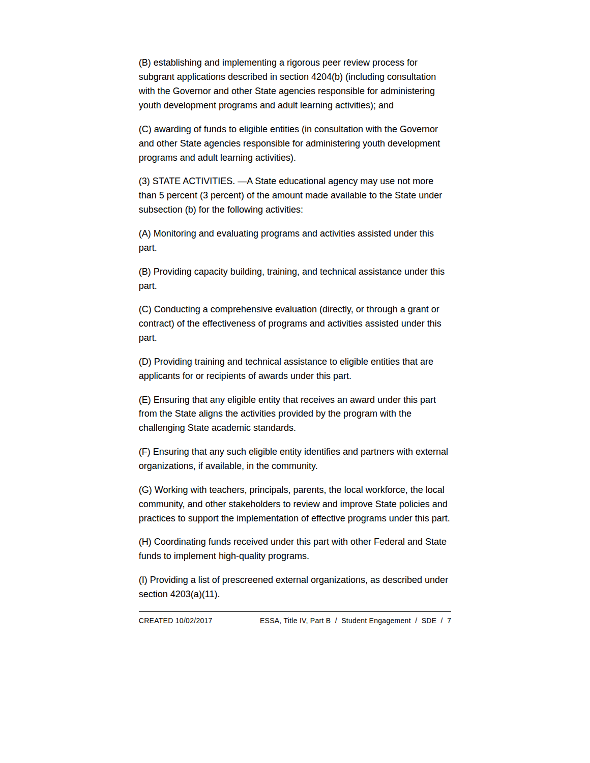(B) establishing and implementing a rigorous peer review process for subgrant applications described in section 4204(b) (including consultation with the Governor and other State agencies responsible for administering youth development programs and adult learning activities); and
(C) awarding of funds to eligible entities (in consultation with the Governor and other State agencies responsible for administering youth development programs and adult learning activities).
(3) STATE ACTIVITIES. —A State educational agency may use not more than 5 percent (3 percent) of the amount made available to the State under subsection (b) for the following activities:
(A) Monitoring and evaluating programs and activities assisted under this part.
(B) Providing capacity building, training, and technical assistance under this part.
(C) Conducting a comprehensive evaluation (directly, or through a grant or contract) of the effectiveness of programs and activities assisted under this part.
(D) Providing training and technical assistance to eligible entities that are applicants for or recipients of awards under this part.
(E) Ensuring that any eligible entity that receives an award under this part from the State aligns the activities provided by the program with the challenging State academic standards.
(F) Ensuring that any such eligible entity identifies and partners with external organizations, if available, in the community.
(G) Working with teachers, principals, parents, the local workforce, the local community, and other stakeholders to review and improve State policies and practices to support the implementation of effective programs under this part.
(H) Coordinating funds received under this part with other Federal and State funds to implement high-quality programs.
(I) Providing a list of prescreened external organizations, as described under section 4203(a)(11).
CREATED 10/02/2017 ESSA, Title IV, Part B / Student Engagement / SDE / 7